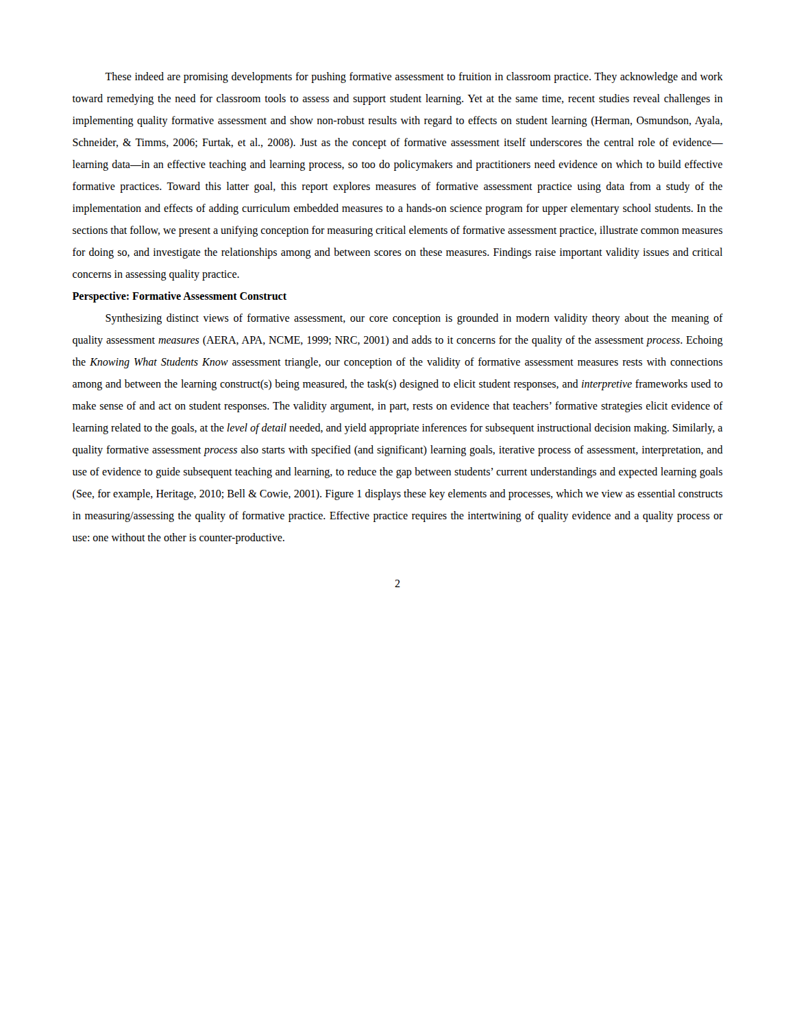These indeed are promising developments for pushing formative assessment to fruition in classroom practice. They acknowledge and work toward remedying the need for classroom tools to assess and support student learning. Yet at the same time, recent studies reveal challenges in implementing quality formative assessment and show non-robust results with regard to effects on student learning (Herman, Osmundson, Ayala, Schneider, & Timms, 2006; Furtak, et al., 2008). Just as the concept of formative assessment itself underscores the central role of evidence—learning data—in an effective teaching and learning process, so too do policymakers and practitioners need evidence on which to build effective formative practices. Toward this latter goal, this report explores measures of formative assessment practice using data from a study of the implementation and effects of adding curriculum embedded measures to a hands-on science program for upper elementary school students. In the sections that follow, we present a unifying conception for measuring critical elements of formative assessment practice, illustrate common measures for doing so, and investigate the relationships among and between scores on these measures. Findings raise important validity issues and critical concerns in assessing quality practice.
Perspective: Formative Assessment Construct
Synthesizing distinct views of formative assessment, our core conception is grounded in modern validity theory about the meaning of quality assessment measures (AERA, APA, NCME, 1999; NRC, 2001) and adds to it concerns for the quality of the assessment process. Echoing the Knowing What Students Know assessment triangle, our conception of the validity of formative assessment measures rests with connections among and between the learning construct(s) being measured, the task(s) designed to elicit student responses, and interpretive frameworks used to make sense of and act on student responses. The validity argument, in part, rests on evidence that teachers’ formative strategies elicit evidence of learning related to the goals, at the level of detail needed, and yield appropriate inferences for subsequent instructional decision making. Similarly, a quality formative assessment process also starts with specified (and significant) learning goals, iterative process of assessment, interpretation, and use of evidence to guide subsequent teaching and learning, to reduce the gap between students’ current understandings and expected learning goals (See, for example, Heritage, 2010; Bell & Cowie, 2001). Figure 1 displays these key elements and processes, which we view as essential constructs in measuring/assessing the quality of formative practice. Effective practice requires the intertwining of quality evidence and a quality process or use: one without the other is counter-productive.
2